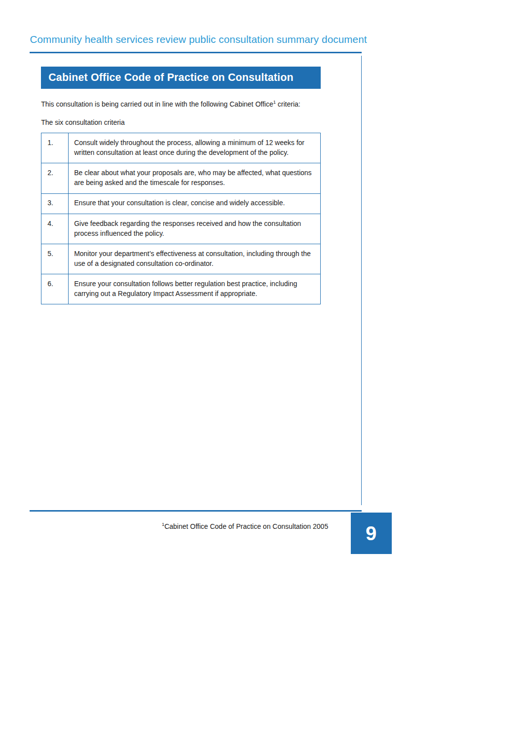Community health services review public consultation summary document
Cabinet Office Code of Practice on Consultation
This consultation is being carried out in line with the following Cabinet Office1 criteria:
The six consultation criteria
| 1. | Consult widely throughout the process, allowing a minimum of 12 weeks for written consultation at least once during the development of the policy. |
| 2. | Be clear about what your proposals are, who may be affected, what questions are being asked and the timescale for responses. |
| 3. | Ensure that your consultation is clear, concise and widely accessible. |
| 4. | Give feedback regarding the responses received and how the consultation process influenced the policy. |
| 5. | Monitor your department’s effectiveness at consultation, including through the use of a designated consultation co-ordinator. |
| 6. | Ensure your consultation follows better regulation best practice, including carrying out a Regulatory Impact Assessment if appropriate. |
1Cabinet Office Code of Practice on Consultation 2005
9